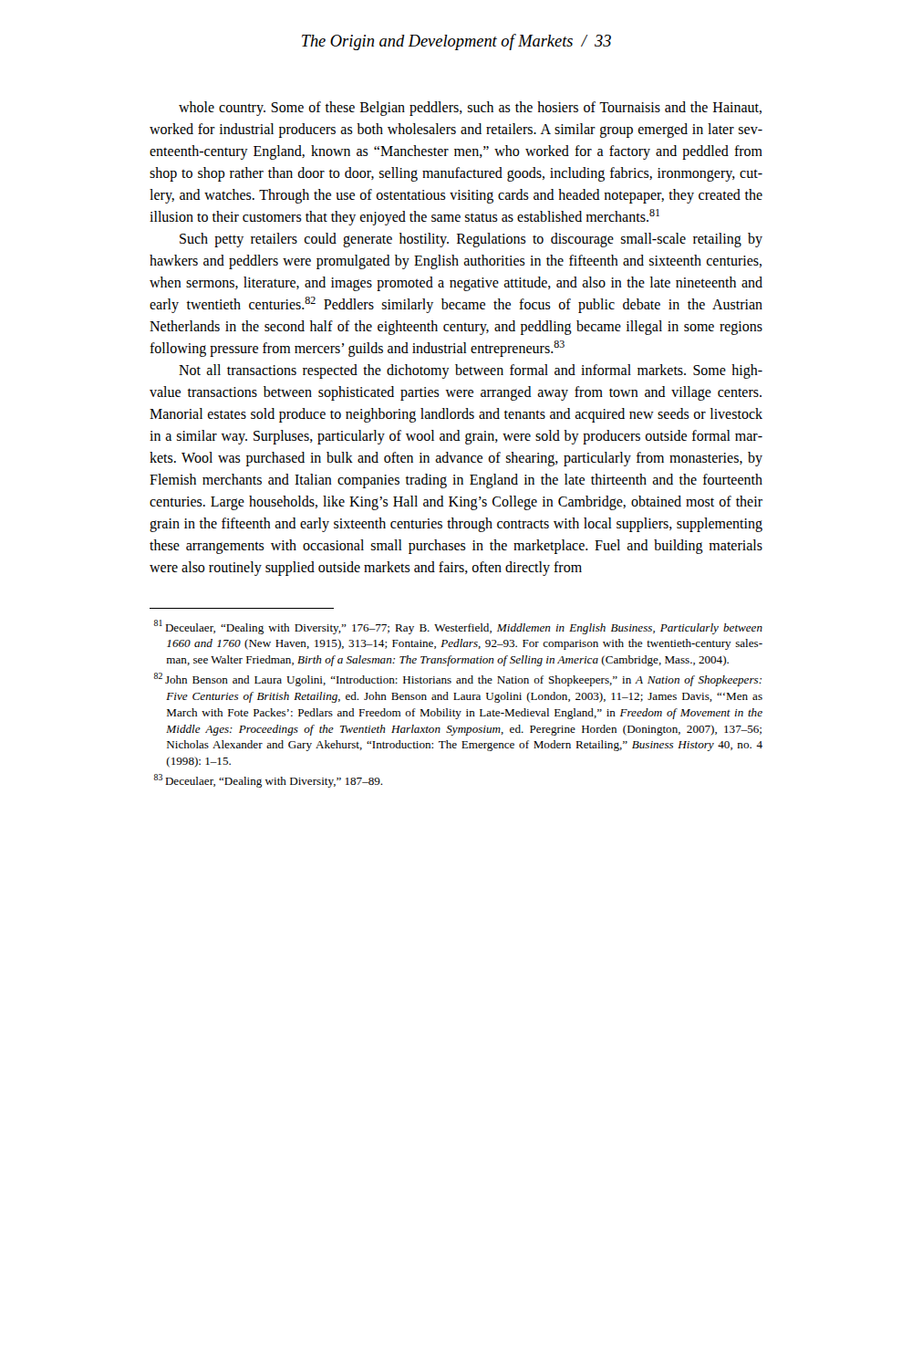The Origin and Development of Markets / 33
whole country. Some of these Belgian peddlers, such as the hosiers of Tournaisis and the Hainaut, worked for industrial producers as both wholesalers and retailers. A similar group emerged in later seventeenth-century England, known as “Manchester men,” who worked for a factory and peddled from shop to shop rather than door to door, selling manufactured goods, including fabrics, ironmongery, cutlery, and watches. Through the use of ostentatious visiting cards and headed notepaper, they created the illusion to their customers that they enjoyed the same status as established merchants.81
Such petty retailers could generate hostility. Regulations to discourage small-scale retailing by hawkers and peddlers were promulgated by English authorities in the fifteenth and sixteenth centuries, when sermons, literature, and images promoted a negative attitude, and also in the late nineteenth and early twentieth centuries.82 Peddlers similarly became the focus of public debate in the Austrian Netherlands in the second half of the eighteenth century, and peddling became illegal in some regions following pressure from mercers’ guilds and industrial entrepreneurs.83
Not all transactions respected the dichotomy between formal and informal markets. Some high-value transactions between sophisticated parties were arranged away from town and village centers. Manorial estates sold produce to neighboring landlords and tenants and acquired new seeds or livestock in a similar way. Surpluses, particularly of wool and grain, were sold by producers outside formal markets. Wool was purchased in bulk and often in advance of shearing, particularly from monasteries, by Flemish merchants and Italian companies trading in England in the late thirteenth and the fourteenth centuries. Large households, like King’s Hall and King’s College in Cambridge, obtained most of their grain in the fifteenth and early sixteenth centuries through contracts with local suppliers, supplementing these arrangements with occasional small purchases in the marketplace. Fuel and building materials were also routinely supplied outside markets and fairs, often directly from
81Deceulaer, “Dealing with Diversity,” 176–77; Ray B. Westerfield, Middlemen in English Business, Particularly between 1660 and 1760 (New Haven, 1915), 313–14; Fontaine, Pedlars, 92–93. For comparison with the twentieth-century salesman, see Walter Friedman, Birth of a Salesman: The Transformation of Selling in America (Cambridge, Mass., 2004).
82John Benson and Laura Ugolini, “Introduction: Historians and the Nation of Shopkeepers,” in A Nation of Shopkeepers: Five Centuries of British Retailing, ed. John Benson and Laura Ugolini (London, 2003), 11–12; James Davis, “‘Men as March with Fote Packes’: Pedlars and Freedom of Mobility in Late-Medieval England,” in Freedom of Movement in the Middle Ages: Proceedings of the Twentieth Harlaxton Symposium, ed. Peregrine Horden (Donington, 2007), 137–56; Nicholas Alexander and Gary Akehurst, “Introduction: The Emergence of Modern Retailing,” Business History 40, no. 4 (1998): 1–15.
83Deceulaer, “Dealing with Diversity,” 187–89.